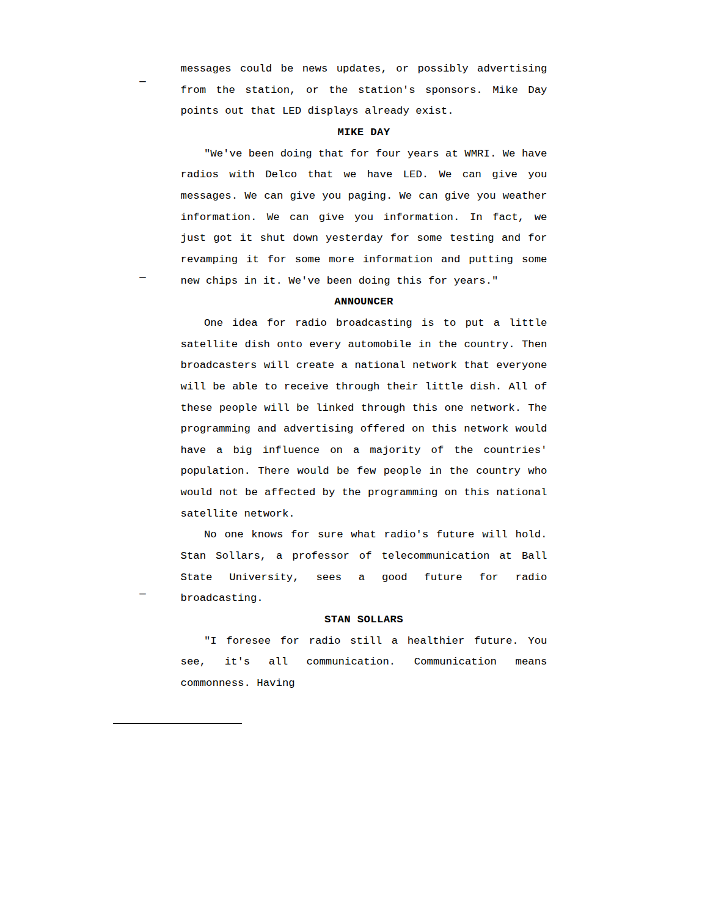— — —
messages could be news updates, or possibly advertising from the station, or the station's sponsors. Mike Day points out that LED displays already exist.
MIKE DAY
"We've been doing that for four years at WMRI. We have radios with Delco that we have LED. We can give you messages. We can give you paging. We can give you weather information. We can give you information. In fact, we just got it shut down yesterday for some testing and for revamping it for some more information and putting some new chips in it. We've been doing this for years."
ANNOUNCER
One idea for radio broadcasting is to put a little satellite dish onto every automobile in the country. Then broadcasters will create a national network that everyone will be able to receive through their little dish. All of these people will be linked through this one network. The programming and advertising offered on this network would have a big influence on a majority of the countries' population. There would be few people in the country who would not be affected by the programming on this national satellite network.
No one knows for sure what radio's future will hold. Stan Sollars, a professor of telecommunication at Ball State University, sees a good future for radio broadcasting.
STAN SOLLARS
"I foresee for radio still a healthier future. You see, it's all communication. Communication means commonness. Having